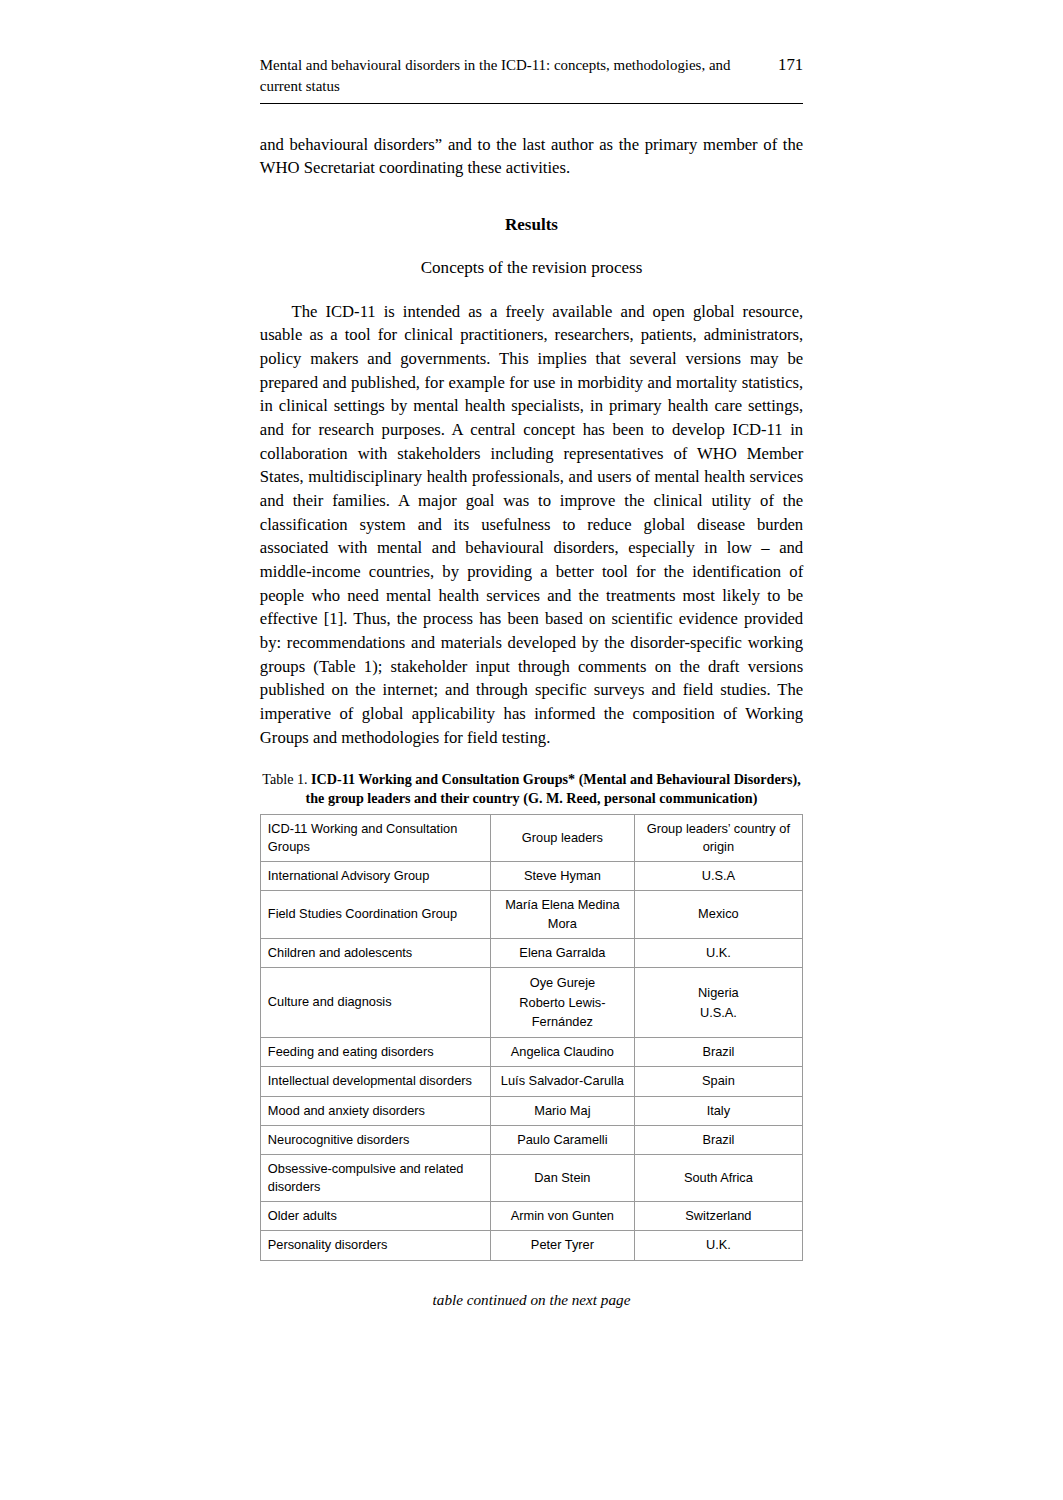Mental and behavioural disorders in the ICD-11: concepts, methodologies, and current status
171
and behavioural disorders” and to the last author as the primary member of the WHO Secretariat coordinating these activities.
Results
Concepts of the revision process
The ICD-11 is intended as a freely available and open global resource, usable as a tool for clinical practitioners, researchers, patients, administrators, policy makers and governments. This implies that several versions may be prepared and published, for example for use in morbidity and mortality statistics, in clinical settings by mental health specialists, in primary health care settings, and for research purposes. A central concept has been to develop ICD-11 in collaboration with stakeholders including representatives of WHO Member States, multidisciplinary health professionals, and users of mental health services and their families. A major goal was to improve the clinical utility of the classification system and its usefulness to reduce global disease burden associated with mental and behavioural disorders, especially in low – and middle-income countries, by providing a better tool for the identification of people who need mental health services and the treatments most likely to be effective [1]. Thus, the process has been based on scientific evidence provided by: recommendations and materials developed by the disorder-specific working groups (Table 1); stakeholder input through comments on the draft versions published on the internet; and through specific surveys and field studies. The imperative of global applicability has informed the composition of Working Groups and methodologies for field testing.
Table 1. ICD-11 Working and Consultation Groups* (Mental and Behavioural Disorders), the group leaders and their country (G. M. Reed, personal communication)
| ICD-11 Working and Consultation Groups | Group leaders | Group leaders’ country of origin |
| International Advisory Group | Steve Hyman | U.S.A |
| Field Studies Coordination Group | María Elena Medina Mora | Mexico |
| Children and adolescents | Elena Garralda | U.K. |
| Culture and diagnosis | Oye Gureje Roberto Lewis-Fernández | Nigeria U.S.A. |
| Feeding and eating disorders | Angelica Claudino | Brazil |
| Intellectual developmental disorders | Luís Salvador-Carulla | Spain |
| Mood and anxiety disorders | Mario Maj | Italy |
| Neurocognitive disorders | Paulo Caramelli | Brazil |
| Obsessive-compulsive and related disorders | Dan Stein | South Africa |
| Older adults | Armin von Gunten | Switzerland |
| Personality disorders | Peter Tyrer | U.K. |
table continued on the next page